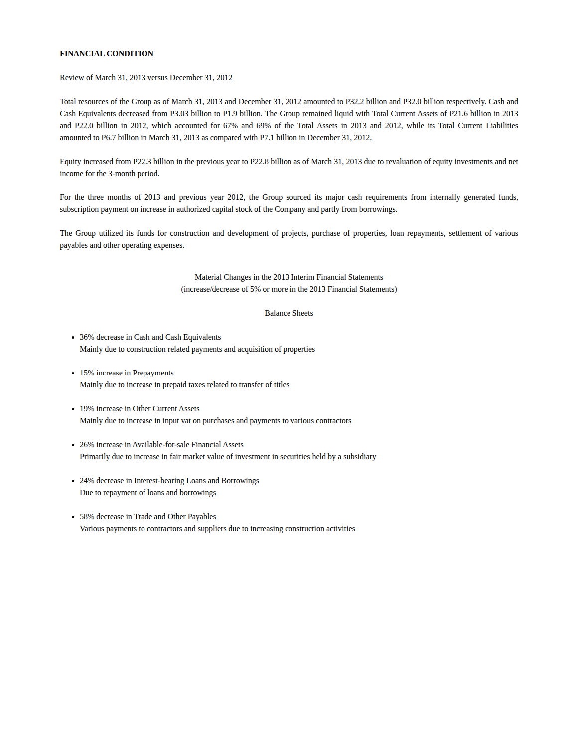FINANCIAL CONDITION
Review of March 31, 2013 versus December 31, 2012
Total resources of the Group as of March 31, 2013 and December 31, 2012 amounted to P32.2 billion and P32.0 billion respectively. Cash and Cash Equivalents decreased from P3.03 billion to P1.9 billion. The Group remained liquid with Total Current Assets of P21.6 billion in 2013 and P22.0 billion in 2012, which accounted for 67% and 69% of the Total Assets in 2013 and 2012, while its Total Current Liabilities amounted to P6.7 billion in March 31, 2013 as compared with P7.1 billion in December 31, 2012.
Equity increased from P22.3 billion in the previous year to P22.8 billion as of March 31, 2013 due to revaluation of equity investments and net income for the 3-month period.
For the three months of 2013 and previous year 2012, the Group sourced its major cash requirements from internally generated funds, subscription payment on increase in authorized capital stock of the Company and partly from borrowings.
The Group utilized its funds for construction and development of projects, purchase of properties, loan repayments, settlement of various payables and other operating expenses.
Material Changes in the 2013 Interim Financial Statements
(increase/decrease of 5% or more in the 2013 Financial Statements)
Balance Sheets
36% decrease in Cash and Cash Equivalents Mainly due to construction related payments and acquisition of properties
15% increase in Prepayments Mainly due to increase in prepaid taxes related to transfer of titles
19% increase in Other Current Assets Mainly due to increase in input vat on purchases and payments to various contractors
26% increase in Available-for-sale Financial Assets Primarily due to increase in fair market value of investment in securities held by a subsidiary
24% decrease in Interest-bearing Loans and Borrowings Due to repayment of loans and borrowings
58% decrease in Trade and Other Payables Various payments to contractors and suppliers due to increasing construction activities